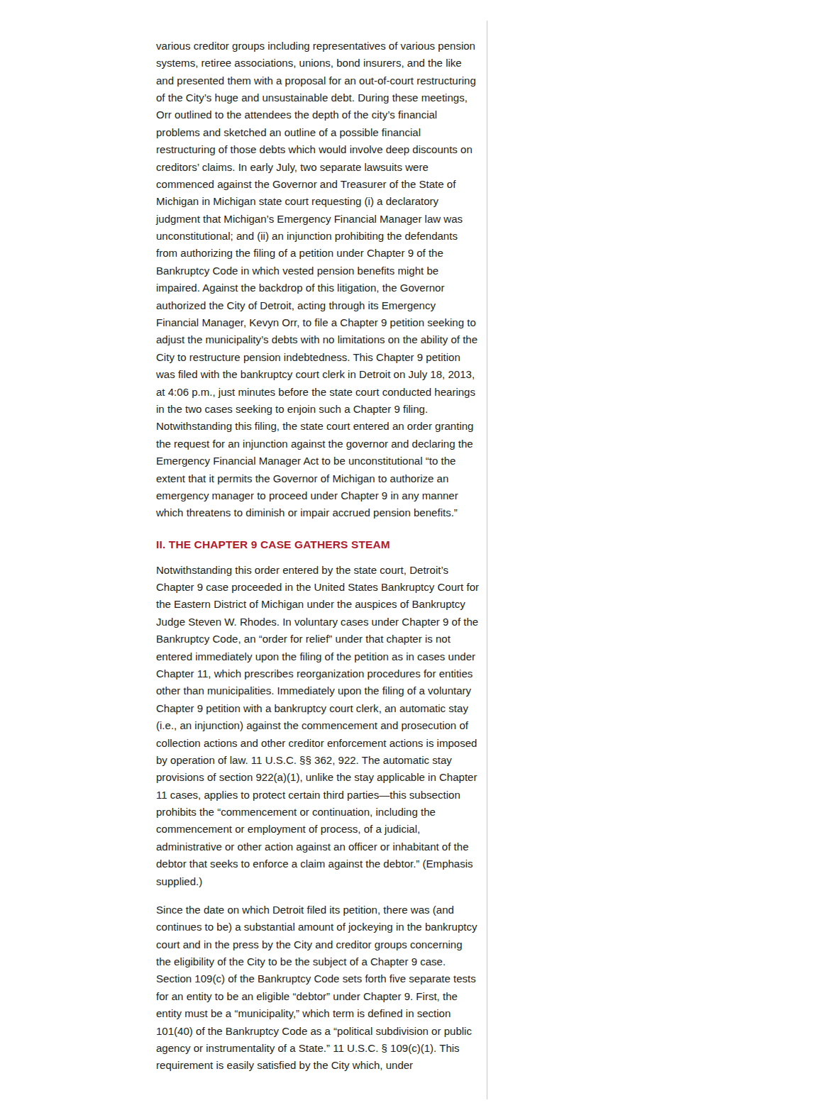various creditor groups including representatives of various pension systems, retiree associations, unions, bond insurers, and the like and presented them with a proposal for an out-of-court restructuring of the City’s huge and unsustainable debt. During these meetings, Orr outlined to the attendees the depth of the city’s financial problems and sketched an outline of a possible financial restructuring of those debts which would involve deep discounts on creditors’ claims. In early July, two separate lawsuits were commenced against the Governor and Treasurer of the State of Michigan in Michigan state court requesting (i) a declaratory judgment that Michigan’s Emergency Financial Manager law was unconstitutional; and (ii) an injunction prohibiting the defendants from authorizing the filing of a petition under Chapter 9 of the Bankruptcy Code in which vested pension benefits might be impaired. Against the backdrop of this litigation, the Governor authorized the City of Detroit, acting through its Emergency Financial Manager, Kevyn Orr, to file a Chapter 9 petition seeking to adjust the municipality’s debts with no limitations on the ability of the City to restructure pension indebtedness. This Chapter 9 petition was filed with the bankruptcy court clerk in Detroit on July 18, 2013, at 4:06 p.m., just minutes before the state court conducted hearings in the two cases seeking to enjoin such a Chapter 9 filing. Notwithstanding this filing, the state court entered an order granting the request for an injunction against the governor and declaring the Emergency Financial Manager Act to be unconstitutional “to the extent that it permits the Governor of Michigan to authorize an emergency manager to proceed under Chapter 9 in any manner which threatens to diminish or impair accrued pension benefits.”
II. THE CHAPTER 9 CASE GATHERS STEAM
Notwithstanding this order entered by the state court, Detroit’s Chapter 9 case proceeded in the United States Bankruptcy Court for the Eastern District of Michigan under the auspices of Bankruptcy Judge Steven W. Rhodes. In voluntary cases under Chapter 9 of the Bankruptcy Code, an “order for relief” under that chapter is not entered immediately upon the filing of the petition as in cases under Chapter 11, which prescribes reorganization procedures for entities other than municipalities. Immediately upon the filing of a voluntary Chapter 9 petition with a bankruptcy court clerk, an automatic stay (i.e., an injunction) against the commencement and prosecution of collection actions and other creditor enforcement actions is imposed by operation of law. 11 U.S.C. §§ 362, 922. The automatic stay provisions of section 922(a)(1), unlike the stay applicable in Chapter 11 cases, applies to protect certain third parties—this subsection prohibits the “commencement or continuation, including the commencement or employment of process, of a judicial, administrative or other action against an officer or inhabitant of the debtor that seeks to enforce a claim against the debtor.” (Emphasis supplied.)
Since the date on which Detroit filed its petition, there was (and continues to be) a substantial amount of jockeying in the bankruptcy court and in the press by the City and creditor groups concerning the eligibility of the City to be the subject of a Chapter 9 case. Section 109(c) of the Bankruptcy Code sets forth five separate tests for an entity to be an eligible “debtor” under Chapter 9. First, the entity must be a “municipality,” which term is defined in section 101(40) of the Bankruptcy Code as a “political subdivision or public agency or instrumentality of a State.” 11 U.S.C. § 109(c)(1). This requirement is easily satisfied by the City which, under